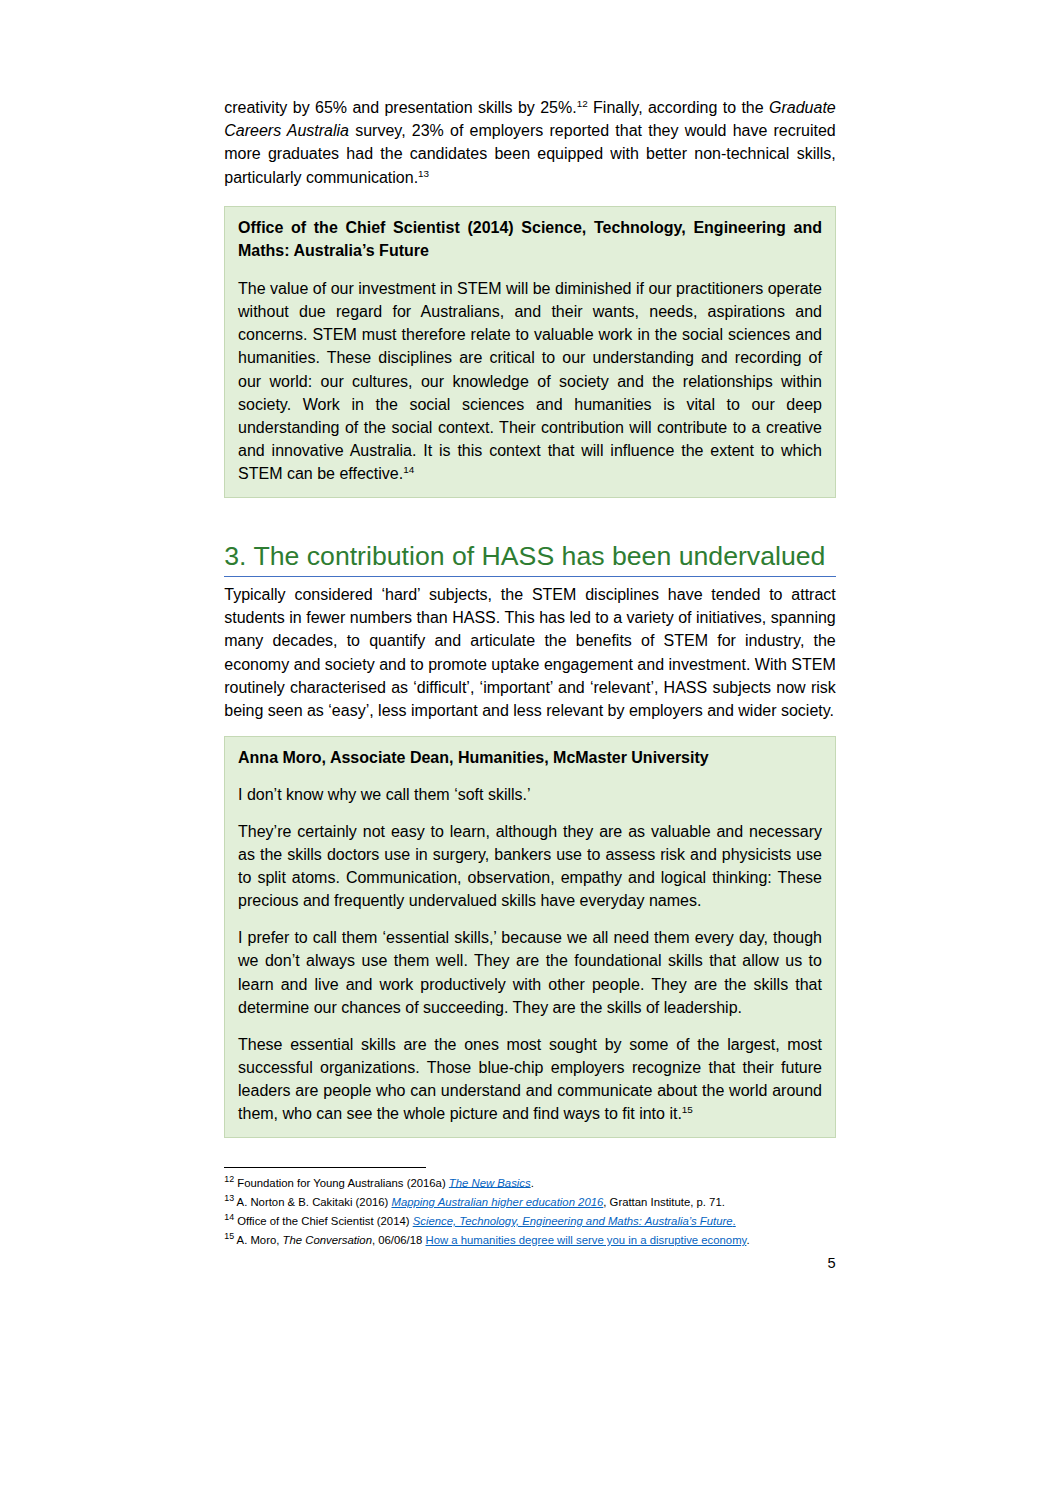creativity by 65% and presentation skills by 25%.12 Finally, according to the Graduate Careers Australia survey, 23% of employers reported that they would have recruited more graduates had the candidates been equipped with better non-technical skills, particularly communication.13
Office of the Chief Scientist (2014) Science, Technology, Engineering and Maths: Australia’s Future
The value of our investment in STEM will be diminished if our practitioners operate without due regard for Australians, and their wants, needs, aspirations and concerns. STEM must therefore relate to valuable work in the social sciences and humanities. These disciplines are critical to our understanding and recording of our world: our cultures, our knowledge of society and the relationships within society. Work in the social sciences and humanities is vital to our deep understanding of the social context. Their contribution will contribute to a creative and innovative Australia. It is this context that will influence the extent to which STEM can be effective.14
3. The contribution of HASS has been undervalued
Typically considered ‘hard’ subjects, the STEM disciplines have tended to attract students in fewer numbers than HASS. This has led to a variety of initiatives, spanning many decades, to quantify and articulate the benefits of STEM for industry, the economy and society and to promote uptake engagement and investment. With STEM routinely characterised as ‘difficult’, ‘important’ and ‘relevant’, HASS subjects now risk being seen as ‘easy’, less important and less relevant by employers and wider society.
Anna Moro, Associate Dean, Humanities, McMaster University
I don’t know why we call them ‘soft skills.’
They’re certainly not easy to learn, although they are as valuable and necessary as the skills doctors use in surgery, bankers use to assess risk and physicists use to split atoms. Communication, observation, empathy and logical thinking: These precious and frequently undervalued skills have everyday names.
I prefer to call them ‘essential skills,’ because we all need them every day, though we don’t always use them well. They are the foundational skills that allow us to learn and live and work productively with other people. They are the skills that determine our chances of succeeding. They are the skills of leadership.
These essential skills are the ones most sought by some of the largest, most successful organizations. Those blue-chip employers recognize that their future leaders are people who can understand and communicate about the world around them, who can see the whole picture and find ways to fit into it.15
12 Foundation for Young Australians (2016a) The New Basics.
13 A. Norton & B. Cakitaki (2016) Mapping Australian higher education 2016, Grattan Institute, p. 71.
14 Office of the Chief Scientist (2014) Science, Technology, Engineering and Maths: Australia’s Future.
15 A. Moro, The Conversation, 06/06/18 How a humanities degree will serve you in a disruptive economy.
5